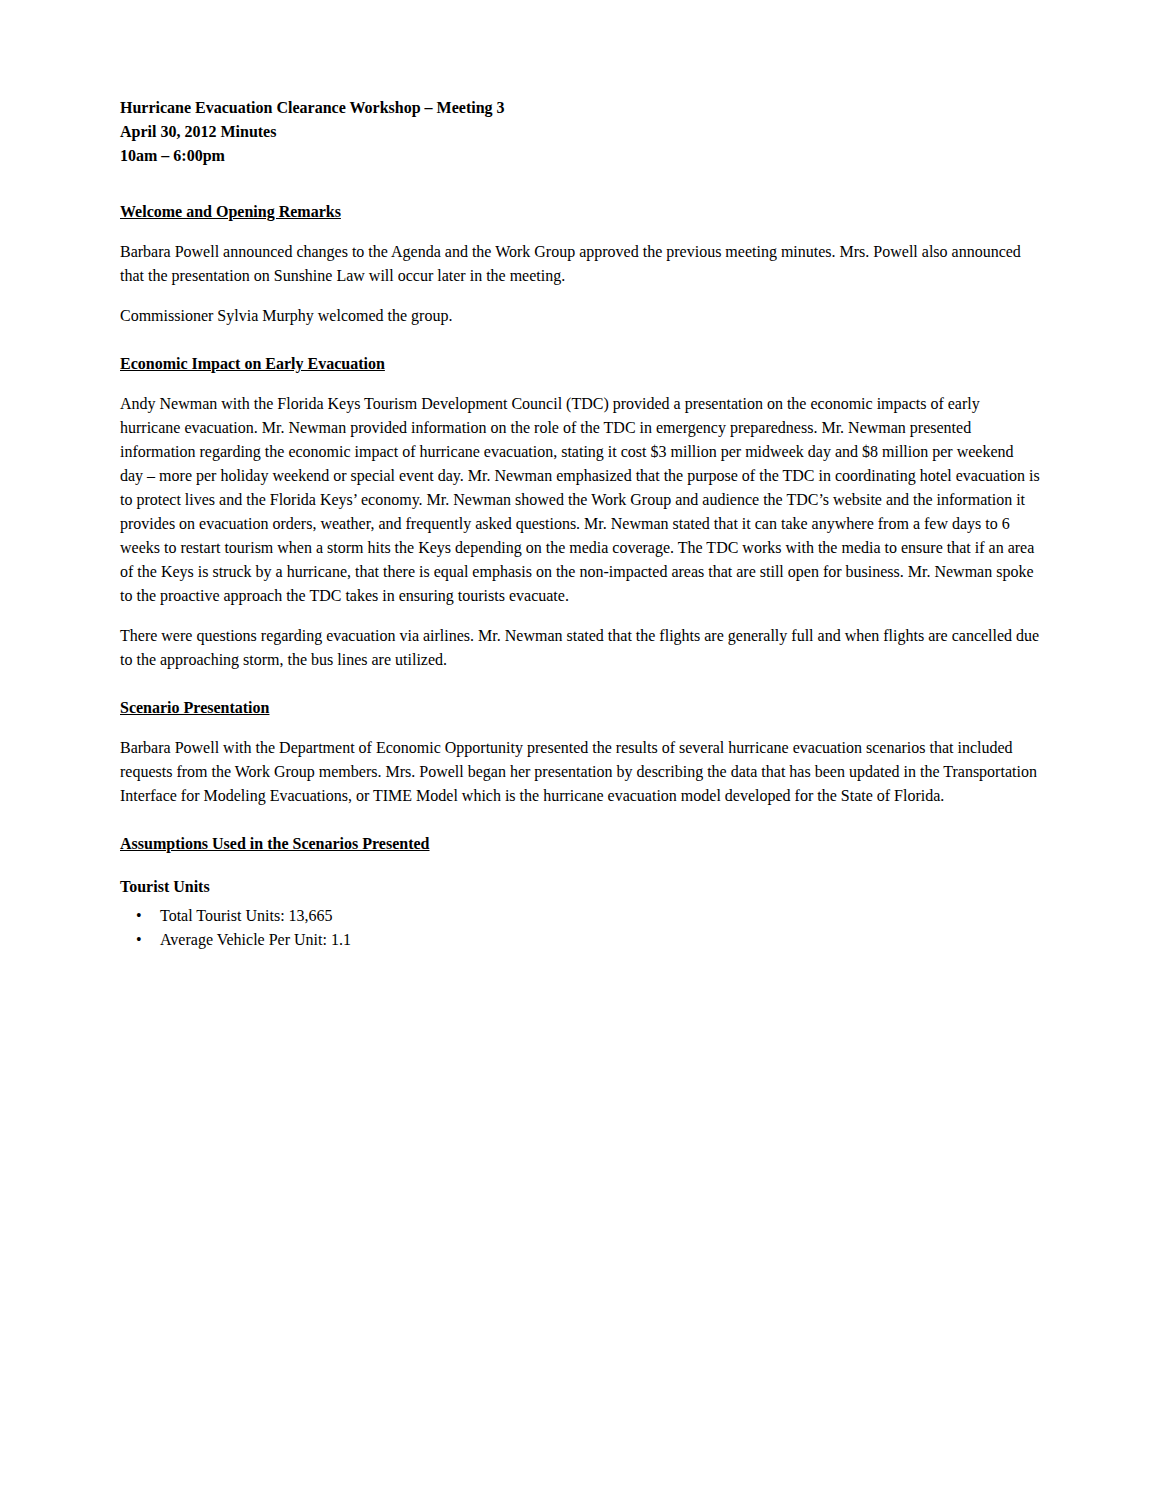Hurricane Evacuation Clearance Workshop – Meeting 3
April 30, 2012 Minutes
10am – 6:00pm
Welcome and Opening Remarks
Barbara Powell announced changes to the Agenda and the Work Group approved the previous meeting minutes. Mrs. Powell also announced that the presentation on Sunshine Law will occur later in the meeting.
Commissioner Sylvia Murphy welcomed the group.
Economic Impact on Early Evacuation
Andy Newman with the Florida Keys Tourism Development Council (TDC) provided a presentation on the economic impacts of early hurricane evacuation. Mr. Newman provided information on the role of the TDC in emergency preparedness. Mr. Newman presented information regarding the economic impact of hurricane evacuation, stating it cost $3 million per midweek day and $8 million per weekend day – more per holiday weekend or special event day. Mr. Newman emphasized that the purpose of the TDC in coordinating hotel evacuation is to protect lives and the Florida Keys’ economy. Mr. Newman showed the Work Group and audience the TDC’s website and the information it provides on evacuation orders, weather, and frequently asked questions. Mr. Newman stated that it can take anywhere from a few days to 6 weeks to restart tourism when a storm hits the Keys depending on the media coverage. The TDC works with the media to ensure that if an area of the Keys is struck by a hurricane, that there is equal emphasis on the non-impacted areas that are still open for business. Mr. Newman spoke to the proactive approach the TDC takes in ensuring tourists evacuate.
There were questions regarding evacuation via airlines. Mr. Newman stated that the flights are generally full and when flights are cancelled due to the approaching storm, the bus lines are utilized.
Scenario Presentation
Barbara Powell with the Department of Economic Opportunity presented the results of several hurricane evacuation scenarios that included requests from the Work Group members. Mrs. Powell began her presentation by describing the data that has been updated in the Transportation Interface for Modeling Evacuations, or TIME Model which is the hurricane evacuation model developed for the State of Florida.
Assumptions Used in the Scenarios Presented
Tourist Units
Total Tourist Units: 13,665
Average Vehicle Per Unit: 1.1